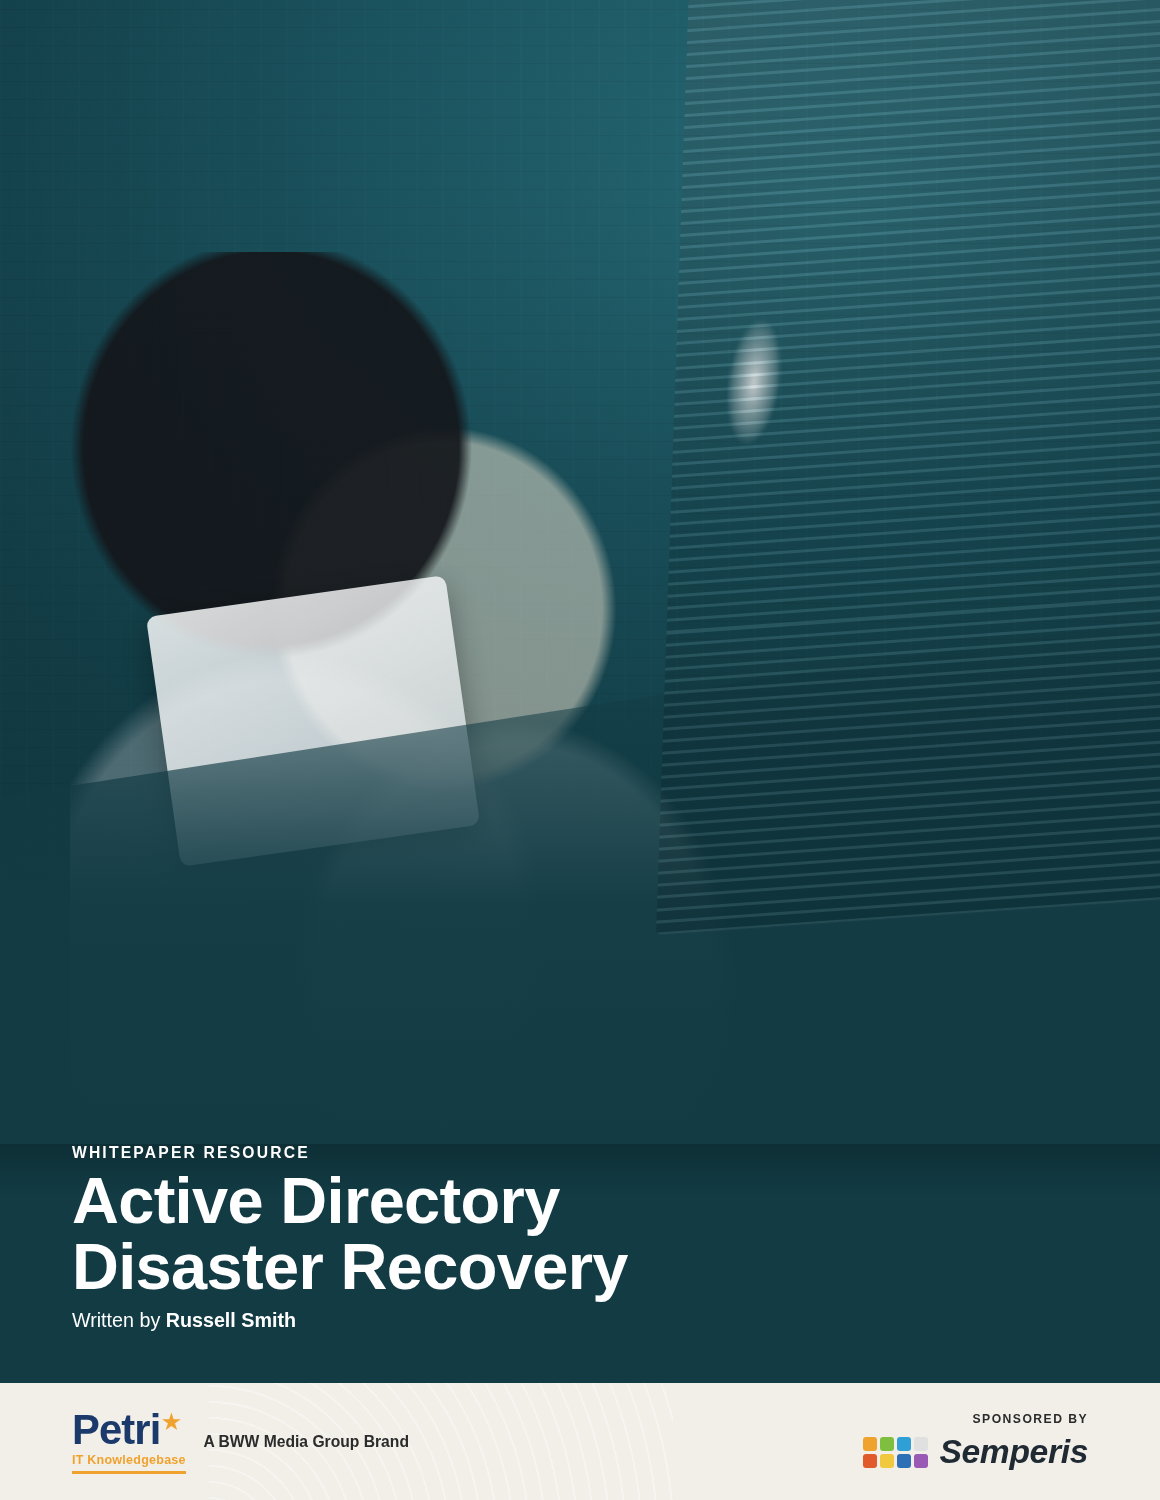Whitepaper Resource
Active Directory Disaster Recovery
Written by Russell Smith
Petri★ IT Knowledgebase
A BWW Media Group Brand
Sponsored by
Semperis